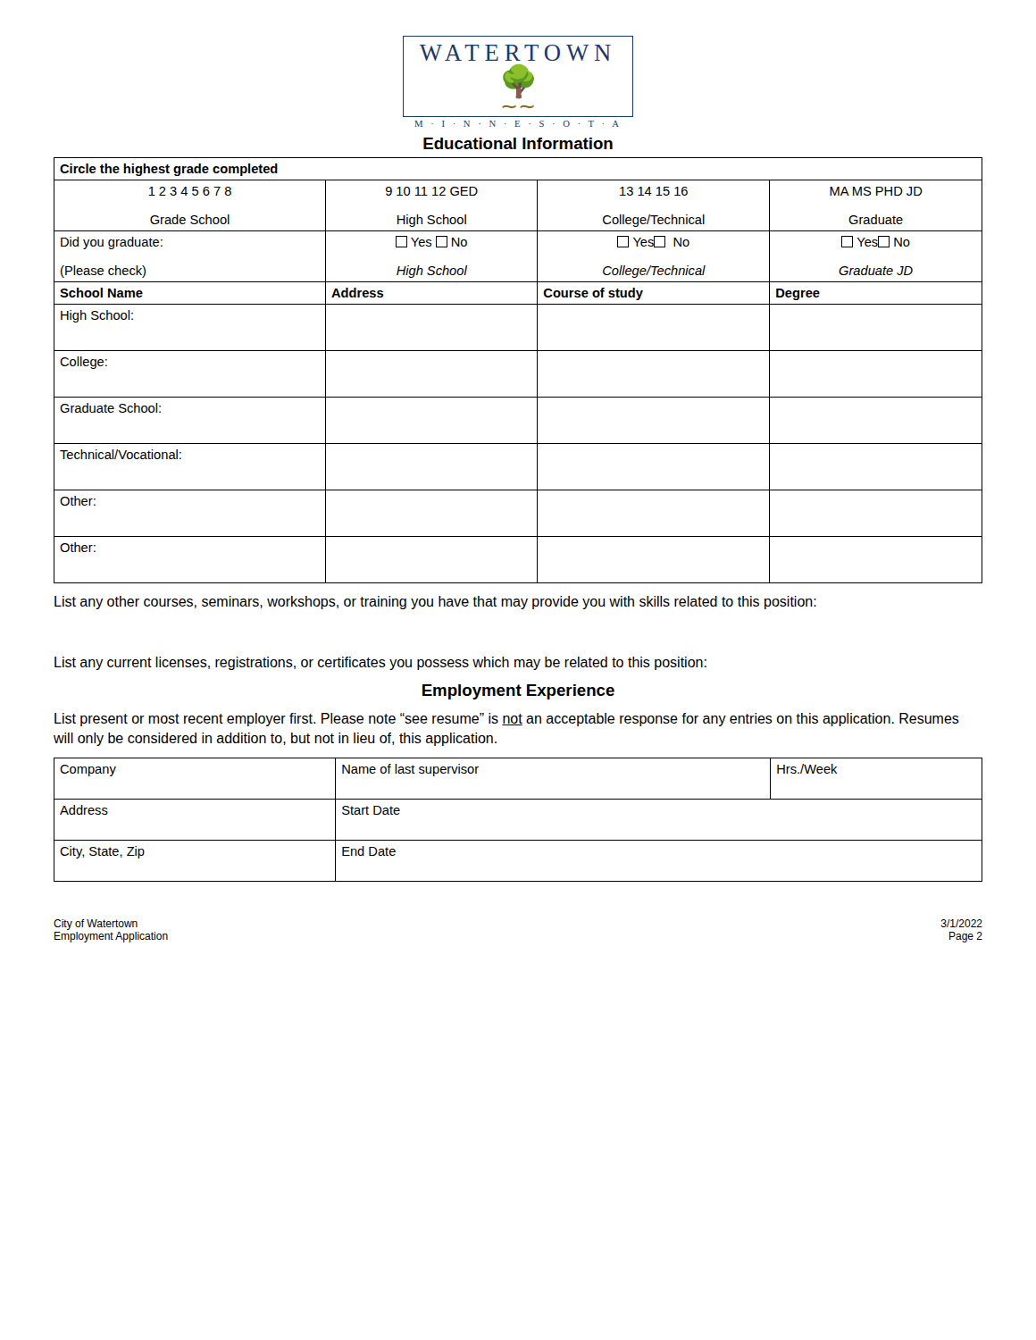WATERTOWN
🌳
∼∼
M · I · N · N · E · S · O · T · A
Educational Information
| Circle the highest grade completed |
| 1 2 3 4 5 6 7 8 Grade School | 9 10 11 12 GED High School | 13 14 15 16 College/Technical | MA MS PHD JD Graduate |
| Did you graduate: (Please check) | Yes No High School | Yes No College/Technical | Yes No Graduate JD |
| School Name | Address | Course of study | Degree |
| High School: | | | |
| College: | | | |
| Graduate School: | | | |
| Technical/Vocational: | | | |
| Other: | | | |
| Other: | | | |
List any other courses, seminars, workshops, or training you have that may provide you with skills related to this position:
List any current licenses, registrations, or certificates you possess which may be related to this position:
Employment Experience
List present or most recent employer first. Please note “see resume” is not an acceptable response for any entries on this application. Resumes will only be considered in addition to, but not in lieu of, this application.
| Company | Name of last supervisor | Hrs./Week |
| Address | Start Date |
| City, State, Zip | End Date |
City of Watertown
Employment Application
3/1/2022
Page 2